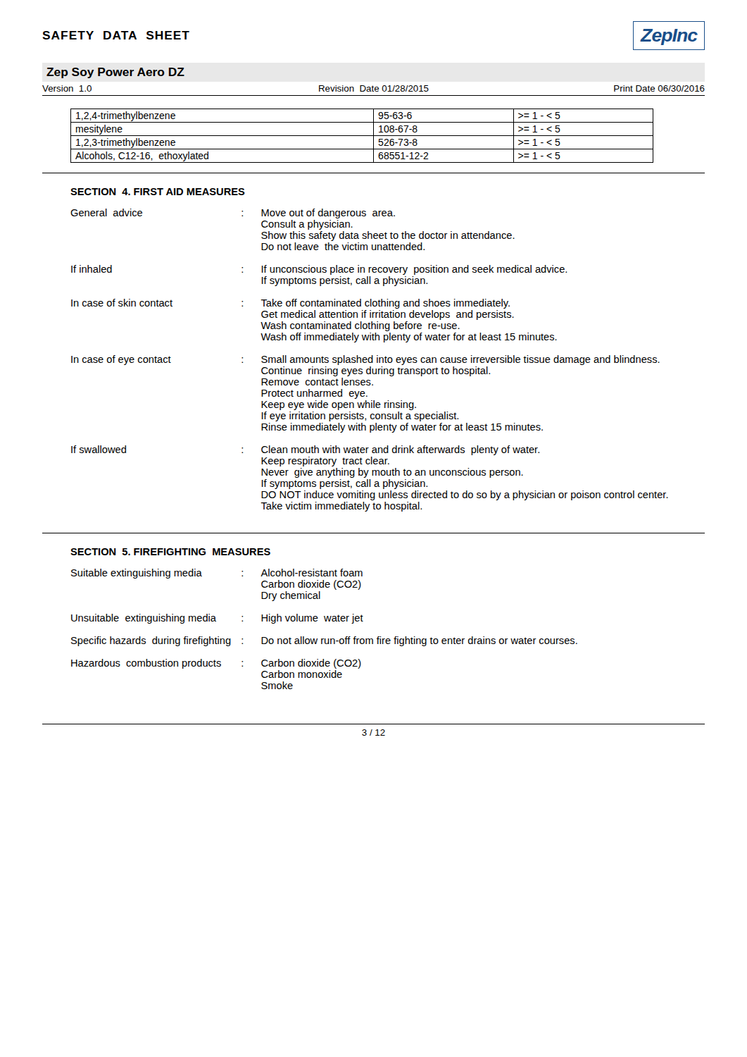Zep Inc
SAFETY DATA SHEET
Zep Soy Power Aero DZ
Version 1.0 Revision Date 01/28/2015 Print Date 06/30/2016
| 1,2,4-trimethylbenzene | 95-63-6 | >= 1 - < 5 |
| mesitylene | 108-67-8 | >= 1 - < 5 |
| 1,2,3-trimethylbenzene | 526-73-8 | >= 1 - < 5 |
| Alcohols, C12-16, ethoxylated | 68551-12-2 | >= 1 - < 5 |
SECTION 4. FIRST AID MEASURES
| General advice | : | Move out of dangerous area. Consult a physician. Show this safety data sheet to the doctor in attendance. Do not leave the victim unattended. |
| If inhaled | : | If unconscious place in recovery position and seek medical advice. If symptoms persist, call a physician. |
| In case of skin contact | : | Take off contaminated clothing and shoes immediately. Get medical attention if irritation develops and persists. Wash contaminated clothing before re-use. Wash off immediately with plenty of water for at least 15 minutes. |
| In case of eye contact | : | Small amounts splashed into eyes can cause irreversible tissue damage and blindness. Continue rinsing eyes during transport to hospital. Remove contact lenses. Protect unharmed eye. Keep eye wide open while rinsing. If eye irritation persists, consult a specialist. Rinse immediately with plenty of water for at least 15 minutes. |
| If swallowed | : | Clean mouth with water and drink afterwards plenty of water. Keep respiratory tract clear. Never give anything by mouth to an unconscious person. If symptoms persist, call a physician. DO NOT induce vomiting unless directed to do so by a physician or poison control center. Take victim immediately to hospital. |
SECTION 5. FIREFIGHTING MEASURES
| Suitable extinguishing media | : | Alcohol-resistant foam Carbon dioxide (CO2) Dry chemical |
| Unsuitable extinguishing media | : | High volume water jet |
| Specific hazards during firefighting | : | Do not allow run-off from fire fighting to enter drains or water courses. |
| Hazardous combustion products | : | Carbon dioxide (CO2) Carbon monoxide Smoke |
3 / 12